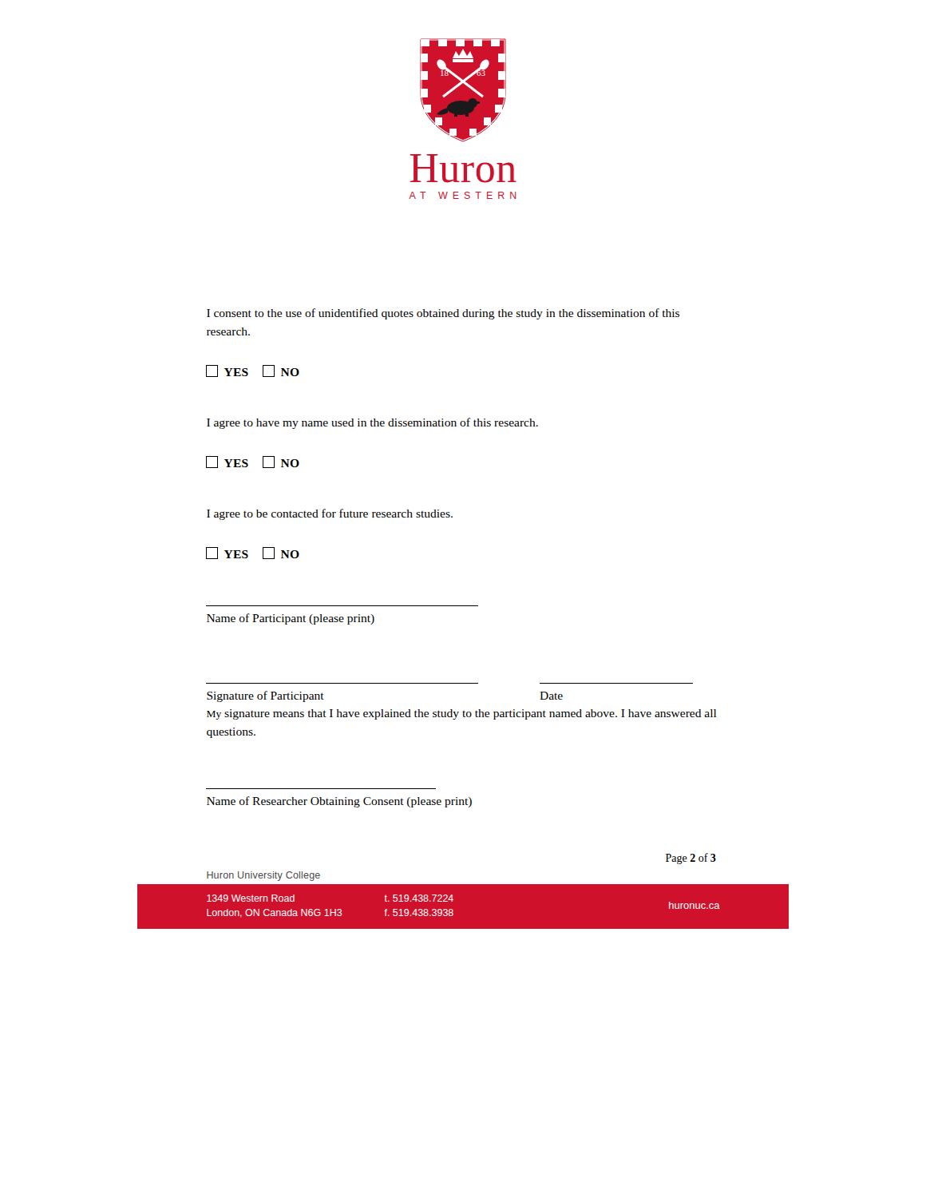Huron crest 18 63
Huron
AT WESTERN
I consent to the use of unidentified quotes obtained during the study in the dissemination of this research.
YES NO
I agree to have my name used in the dissemination of this research.
YES NO
I agree to be contacted for future research studies.
YES NO
Name of Participant (please print)
Signature of Participant
Date
My signature means that I have explained the study to the participant named above. I have answered all questions.
Name of Researcher Obtaining Consent (please print)
Page 2 of 3
Huron University College
1349 Western Road London, ON Canada N6G 1H3
t. 519.438.7224 f. 519.438.3938
huronuc.ca